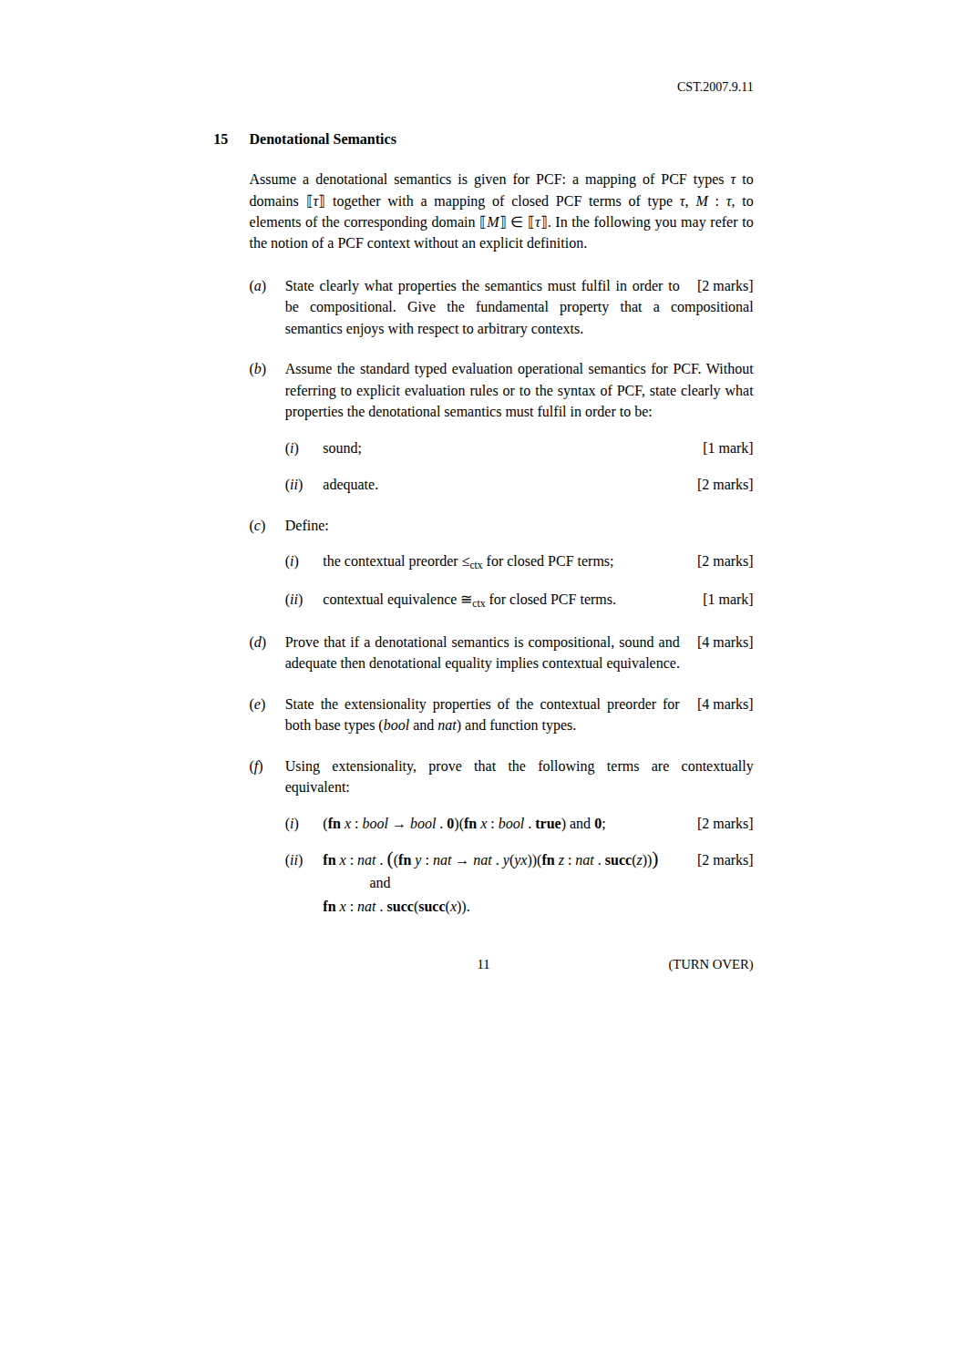CST.2007.9.11
15 Denotational Semantics
Assume a denotational semantics is given for PCF: a mapping of PCF types τ to domains ⟦τ⟧ together with a mapping of closed PCF terms of type τ, M : τ, to elements of the corresponding domain ⟦M⟧ ∈ ⟦τ⟧. In the following you may refer to the notion of a PCF context without an explicit definition.
(a)
[2 marks] State clearly what properties the semantics must fulfil in order to be compositional. Give the fundamental property that a compositional semantics enjoys with respect to arbitrary contexts.
(b)
Assume the standard typed evaluation operational semantics for PCF. Without referring to explicit evaluation rules or to the syntax of PCF, state clearly what properties the denotational semantics must fulfil in order to be:
(i) [1 mark] sound;
(ii) [2 marks] adequate.
(c)
Define:
(i) [2 marks] the contextual preorder ≤ctx for closed PCF terms;
(ii) [1 mark] contextual equivalence ≅ctx for closed PCF terms.
(d)
[4 marks] Prove that if a denotational semantics is compositional, sound and adequate then denotational equality implies contextual equivalence.
(e)
[4 marks] State the extensionality properties of the contextual preorder for both base types (bool and nat) and function types.
(f)
Using extensionality, prove that the following terms are contextually equivalent:
(i) [2 marks](fn x : bool → bool . 0)(fn x : bool . true) and 0;
(ii) [2 marks] fn x : nat . ((fn y : nat → nat . y(yx))(fn z : nat . succ(z))) and fn x : nat . succ(succ(x)).
11
(TURN OVER)